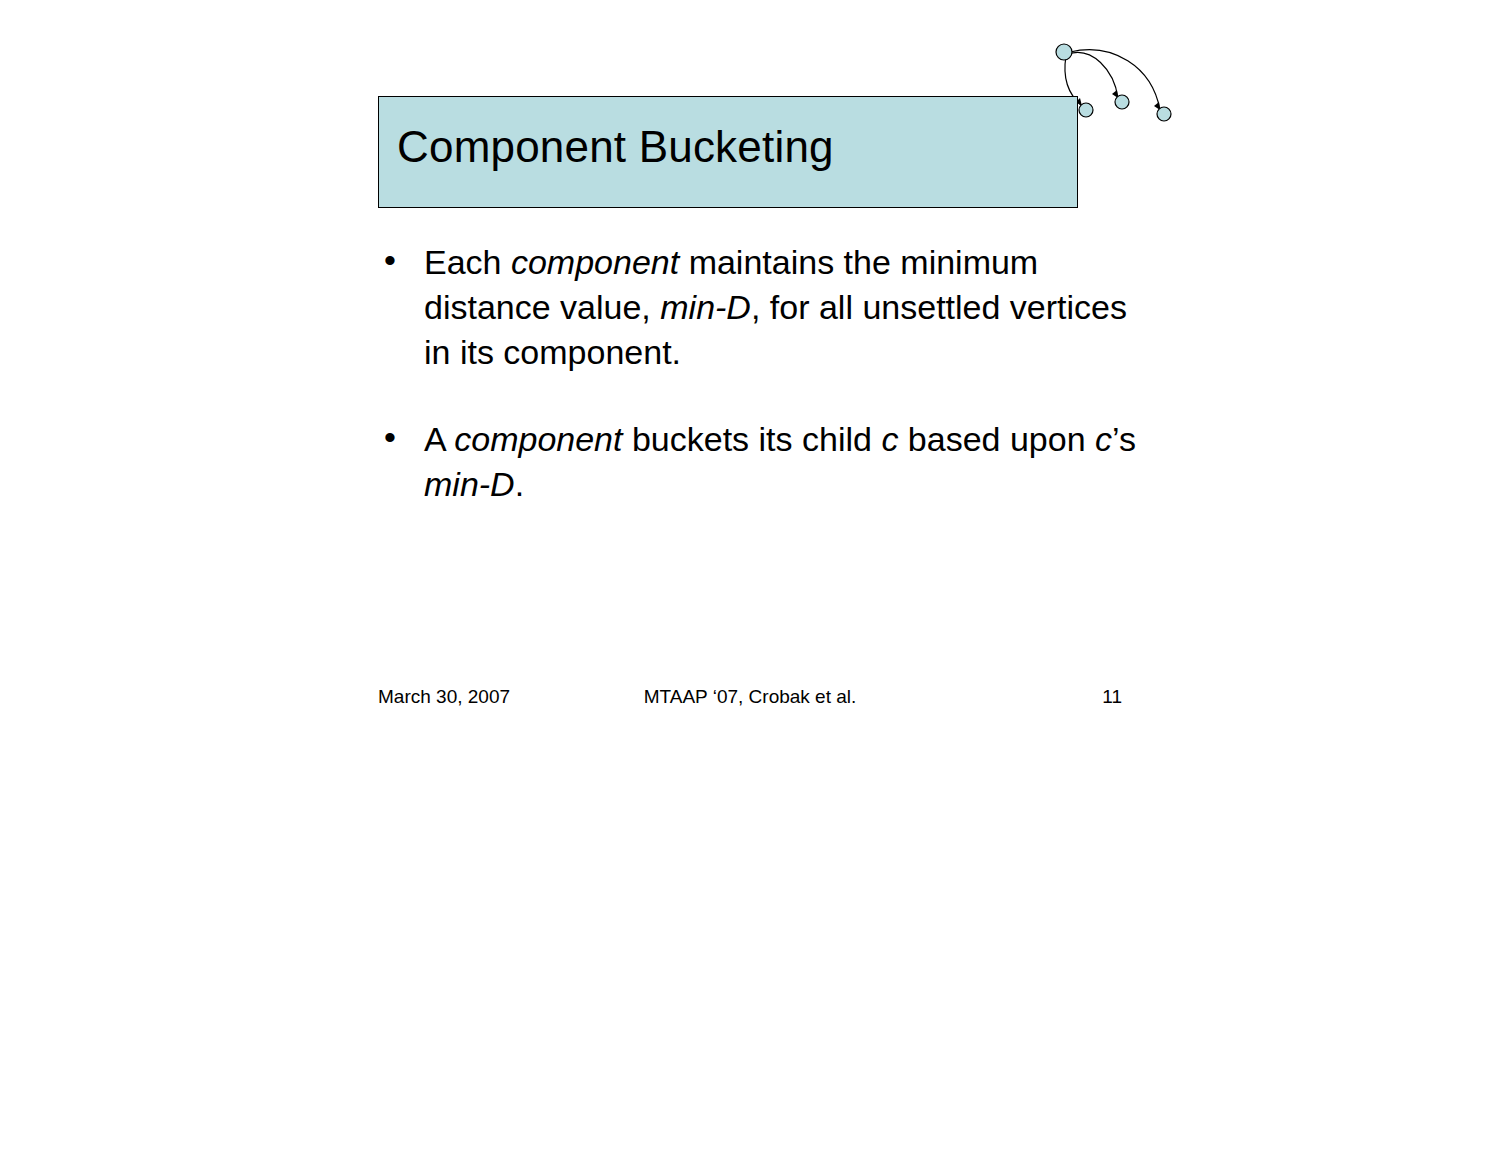Component Bucketing
Each component maintains the minimum distance value, min-D, for all unsettled vertices in its component.
A component buckets its child c based upon c’s min-D.
March 30, 2007 MTAAP ‘07, Crobak et al. 11